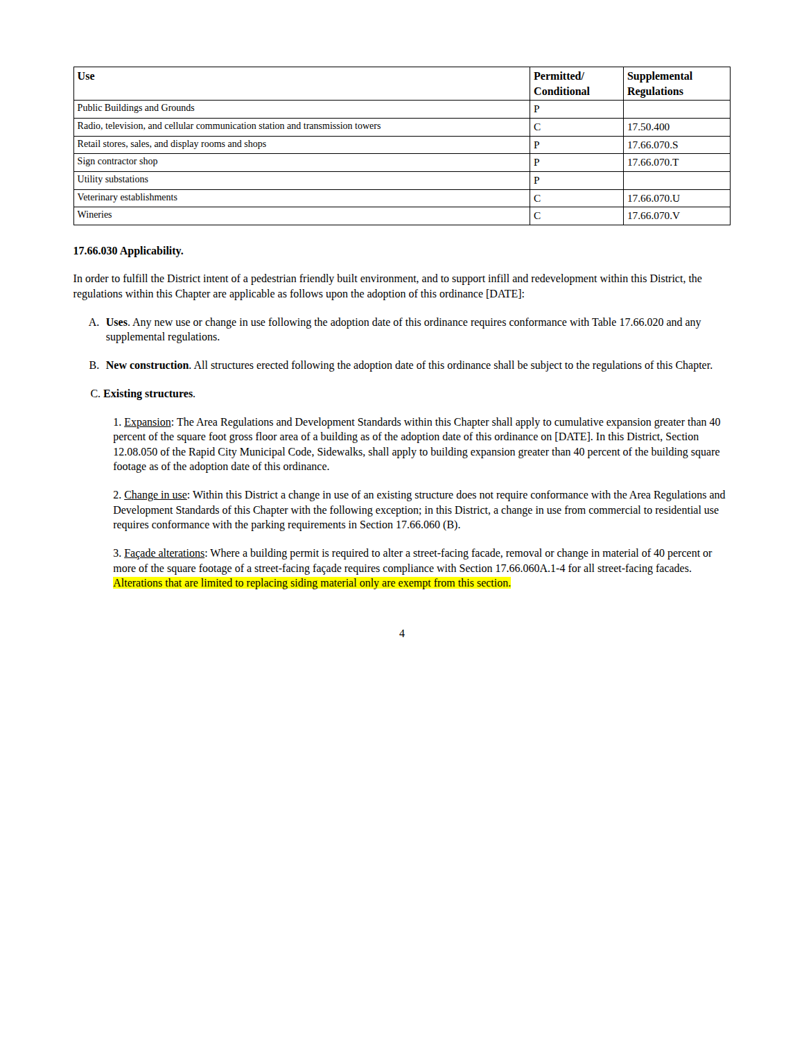| Use | Permitted/ Conditional | Supplemental Regulations |
| --- | --- | --- |
| Public Buildings and Grounds | P | |
| Radio, television, and cellular communication station and transmission towers | C | 17.50.400 |
| Retail stores, sales, and display rooms and shops | P | 17.66.070.S |
| Sign contractor shop | P | 17.66.070.T |
| Utility substations | P | |
| Veterinary establishments | C | 17.66.070.U |
| Wineries | C | 17.66.070.V |
17.66.030 Applicability.
In order to fulfill the District intent of a pedestrian friendly built environment, and to support infill and redevelopment within this District, the regulations within this Chapter are applicable as follows upon the adoption of this ordinance [DATE]:
Uses. Any new use or change in use following the adoption date of this ordinance requires conformance with Table 17.66.020 and any supplemental regulations.
New construction. All structures erected following the adoption date of this ordinance shall be subject to the regulations of this Chapter.
C. Existing structures.
1. Expansion: The Area Regulations and Development Standards within this Chapter shall apply to cumulative expansion greater than 40 percent of the square foot gross floor area of a building as of the adoption date of this ordinance on [DATE]. In this District, Section 12.08.050 of the Rapid City Municipal Code, Sidewalks, shall apply to building expansion greater than 40 percent of the building square footage as of the adoption date of this ordinance.
2. Change in use: Within this District a change in use of an existing structure does not require conformance with the Area Regulations and Development Standards of this Chapter with the following exception; in this District, a change in use from commercial to residential use requires conformance with the parking requirements in Section 17.66.060 (B).
3. Façade alterations: Where a building permit is required to alter a street-facing facade, removal or change in material of 40 percent or more of the square footage of a street-facing façade requires compliance with Section 17.66.060A.1-4 for all street-facing facades. Alterations that are limited to replacing siding material only are exempt from this section.
4